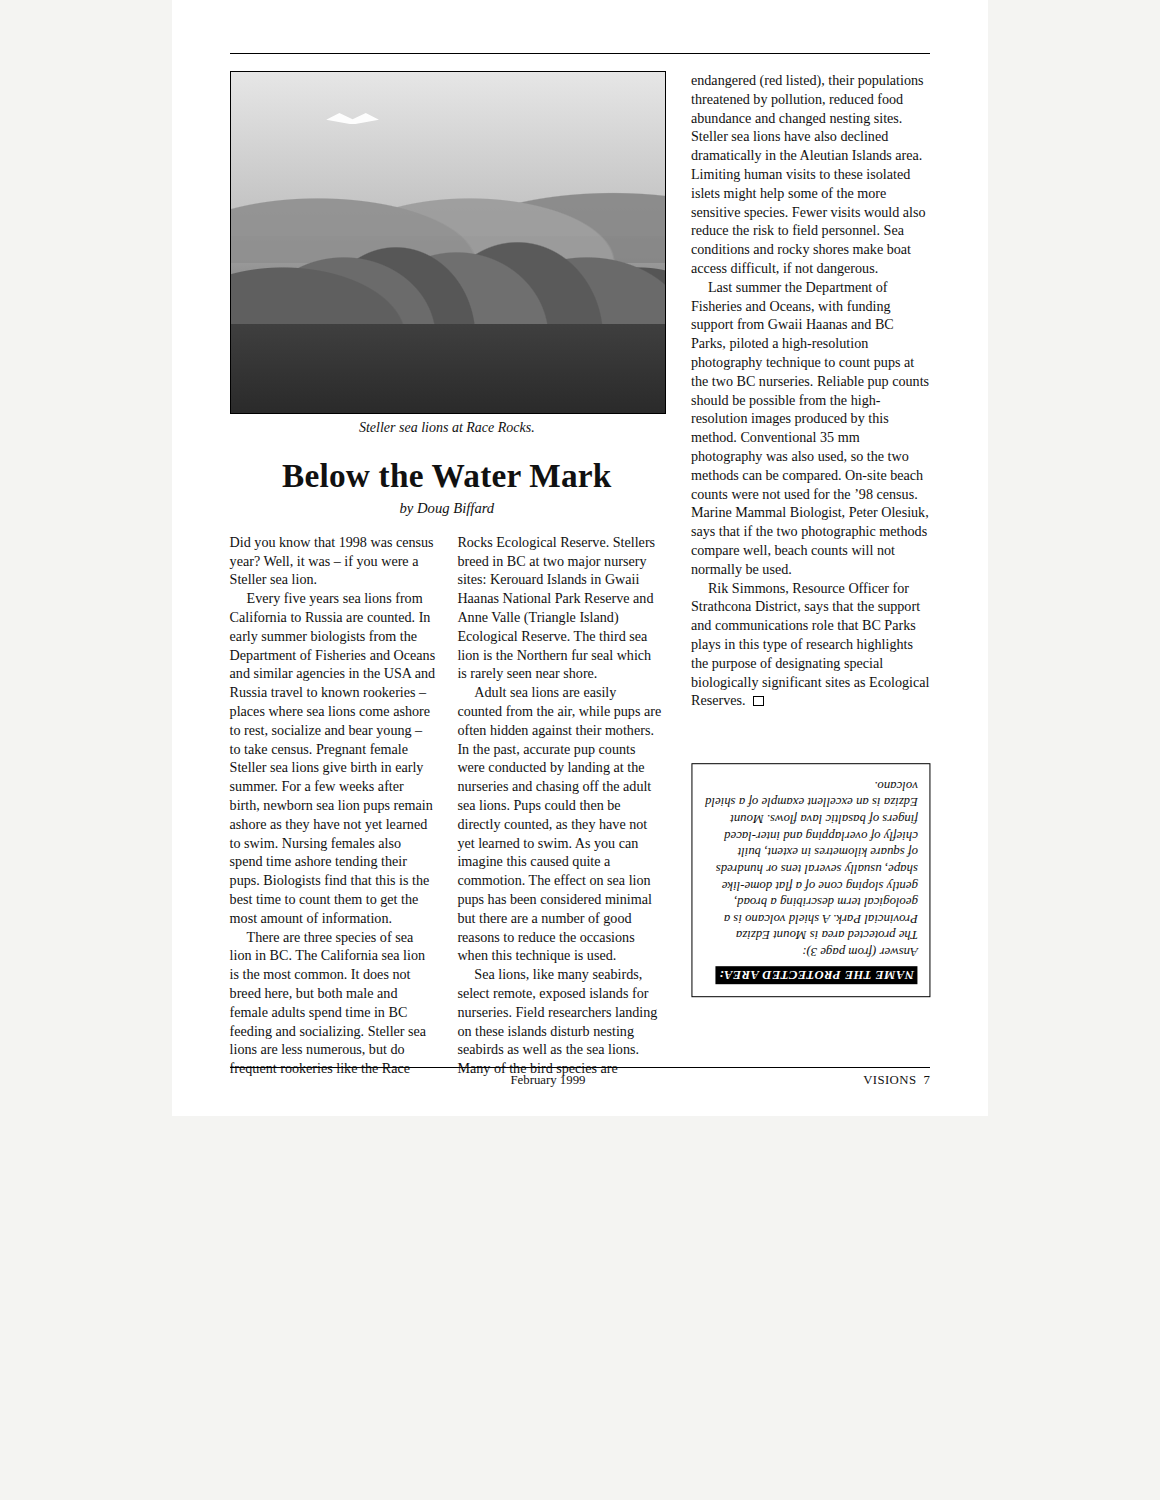Steller sea lions at Race Rocks.
Below the Water Mark
by Doug Biffard
Did you know that 1998 was census year? Well, it was – if you were a Steller sea lion.
Every five years sea lions from California to Russia are counted. In early summer biologists from the Department of Fisheries and Oceans and similar agencies in the USA and Russia travel to known rookeries – places where sea lions come ashore to rest, socialize and bear young – to take census. Pregnant female Steller sea lions give birth in early summer. For a few weeks after birth, newborn sea lion pups remain ashore as they have not yet learned to swim. Nursing females also spend time ashore tending their pups. Biologists find that this is the best time to count them to get the most amount of information.
There are three species of sea lion in BC. The California sea lion is the most common. It does not breed here, but both male and female adults spend time in BC feeding and socializing. Steller sea lions are less numerous, but do frequent rookeries like the Race Rocks Ecological Reserve. Stellers breed in BC at two major nursery sites: Kerouard Islands in Gwaii Haanas National Park Reserve and Anne Valle (Triangle Island) Ecological Reserve. The third sea lion is the Northern fur seal which is rarely seen near shore.
Adult sea lions are easily counted from the air, while pups are often hidden against their mothers. In the past, accurate pup counts were conducted by landing at the nurseries and chasing off the adult sea lions. Pups could then be directly counted, as they have not yet learned to swim. As you can imagine this caused quite a commotion. The effect on sea lion pups has been considered minimal but there are a number of good reasons to reduce the occasions when this technique is used.
Sea lions, like many seabirds, select remote, exposed islands for nurseries. Field researchers landing on these islands disturb nesting seabirds as well as the sea lions. Many of the bird species are
endangered (red listed), their populations threatened by pollution, reduced food abundance and changed nesting sites. Steller sea lions have also declined dramatically in the Aleutian Islands area. Limiting human visits to these isolated islets might help some of the more sensitive species. Fewer visits would also reduce the risk to field personnel. Sea conditions and rocky shores make boat access difficult, if not dangerous.
Last summer the Department of Fisheries and Oceans, with funding support from Gwaii Haanas and BC Parks, piloted a high-resolution photography technique to count pups at the two BC nurseries. Reliable pup counts should be possible from the high-resolution images produced by this method. Conventional 35 mm photography was also used, so the two methods can be compared. On-site beach counts were not used for the ’98 census. Marine Mammal Biologist, Peter Olesiuk, says that if the two photographic methods compare well, beach counts will not normally be used.
Rik Simmons, Resource Officer for Strathcona District, says that the support and communications role that BC Parks plays in this type of research highlights the purpose of designating special biologically significant sites as Ecological Reserves.
NAME THE PROTECTED AREA:
Answer (from page 3):
The protected area is Mount Edziza Provincial Park. A shield volcano is a geological term describing a broad, gently sloping cone of a flat dome-like shape, usually several tens or hundreds of square kilometres in extent, built chiefly of overlapping and inter-laced fingers of basaltic lava flows. Mount Edziza is an excellent example of a shield volcano.
February 1999
VISIONS 7